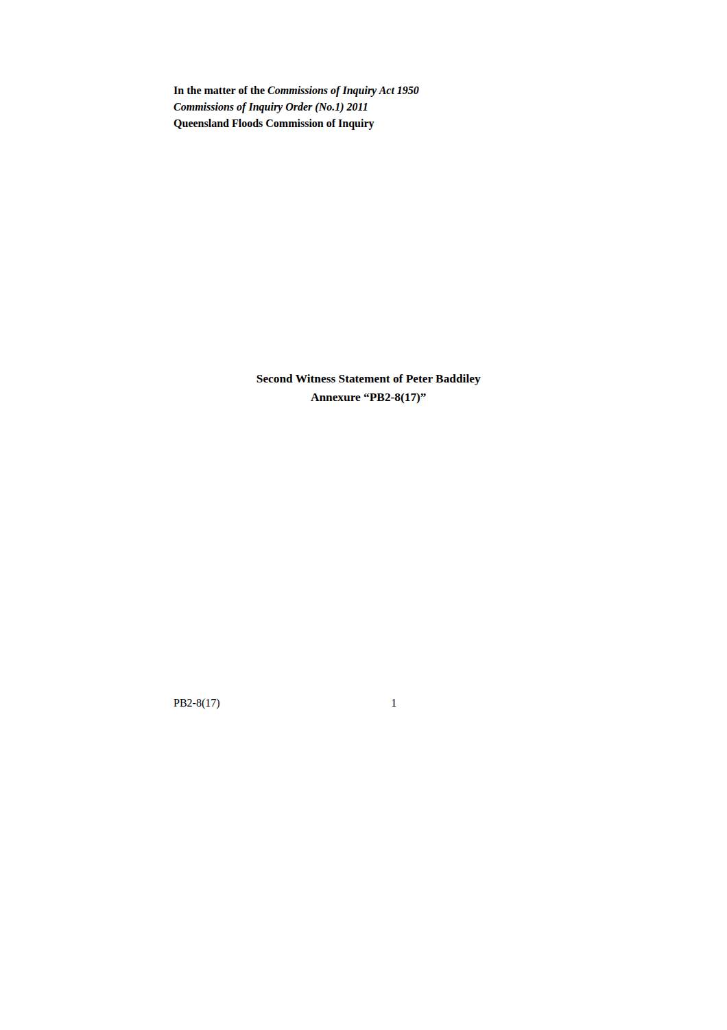In the matter of the Commissions of Inquiry Act 1950
Commissions of Inquiry Order (No.1) 2011
Queensland Floods Commission of Inquiry
Second Witness Statement of Peter Baddiley
Annexure “PB2-8(17)”
PB2-8(17) 1